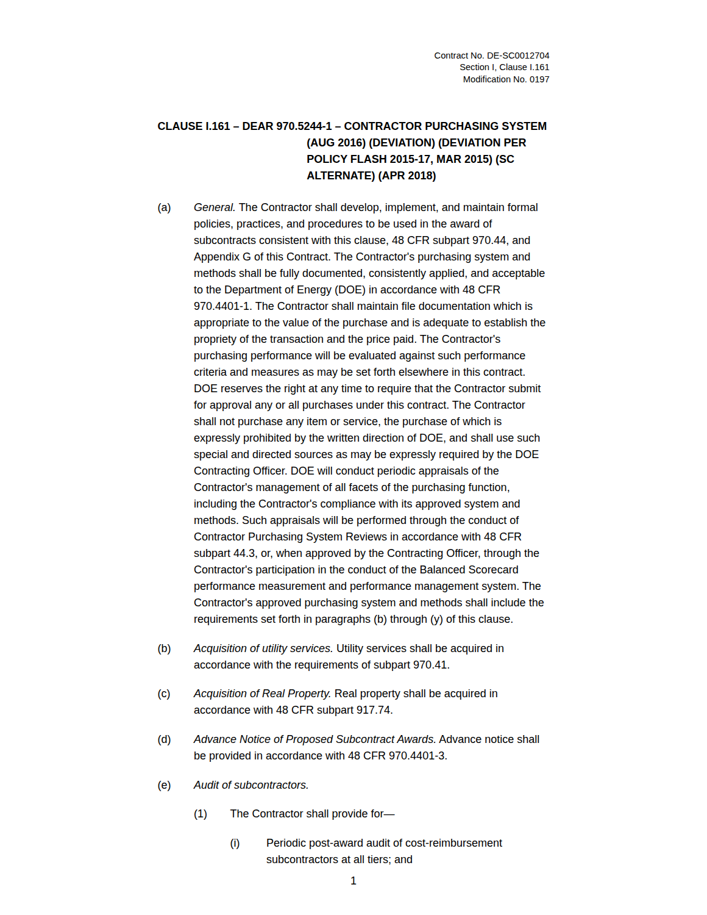Contract No. DE-SC0012704
Section I, Clause I.161
Modification No. 0197
CLAUSE I.161 – DEAR 970.5244-1 – CONTRACTOR PURCHASING SYSTEM (AUG 2016) (DEVIATION) (DEVIATION PER POLICY FLASH 2015-17, MAR 2015) (SC ALTERNATE) (APR 2018)
(a)
General. The Contractor shall develop, implement, and maintain formal policies, practices, and procedures to be used in the award of subcontracts consistent with this clause, 48 CFR subpart 970.44, and Appendix G of this Contract. The Contractor's purchasing system and methods shall be fully documented, consistently applied, and acceptable to the Department of Energy (DOE) in accordance with 48 CFR 970.4401-1. The Contractor shall maintain file documentation which is appropriate to the value of the purchase and is adequate to establish the propriety of the transaction and the price paid. The Contractor's purchasing performance will be evaluated against such performance criteria and measures as may be set forth elsewhere in this contract. DOE reserves the right at any time to require that the Contractor submit for approval any or all purchases under this contract. The Contractor shall not purchase any item or service, the purchase of which is expressly prohibited by the written direction of DOE, and shall use such special and directed sources as may be expressly required by the DOE Contracting Officer. DOE will conduct periodic appraisals of the Contractor's management of all facets of the purchasing function, including the Contractor's compliance with its approved system and methods. Such appraisals will be performed through the conduct of Contractor Purchasing System Reviews in accordance with 48 CFR subpart 44.3, or, when approved by the Contracting Officer, through the Contractor's participation in the conduct of the Balanced Scorecard performance measurement and performance management system. The Contractor's approved purchasing system and methods shall include the requirements set forth in paragraphs (b) through (y) of this clause.
(b)
Acquisition of utility services. Utility services shall be acquired in accordance with the requirements of subpart 970.41.
(c)
Acquisition of Real Property. Real property shall be acquired in accordance with 48 CFR subpart 917.74.
(d)
Advance Notice of Proposed Subcontract Awards. Advance notice shall be provided in accordance with 48 CFR 970.4401-3.
(e)
Audit of subcontractors.
(1)
The Contractor shall provide for—
(i)
Periodic post-award audit of cost-reimbursement subcontractors at all tiers; and
1